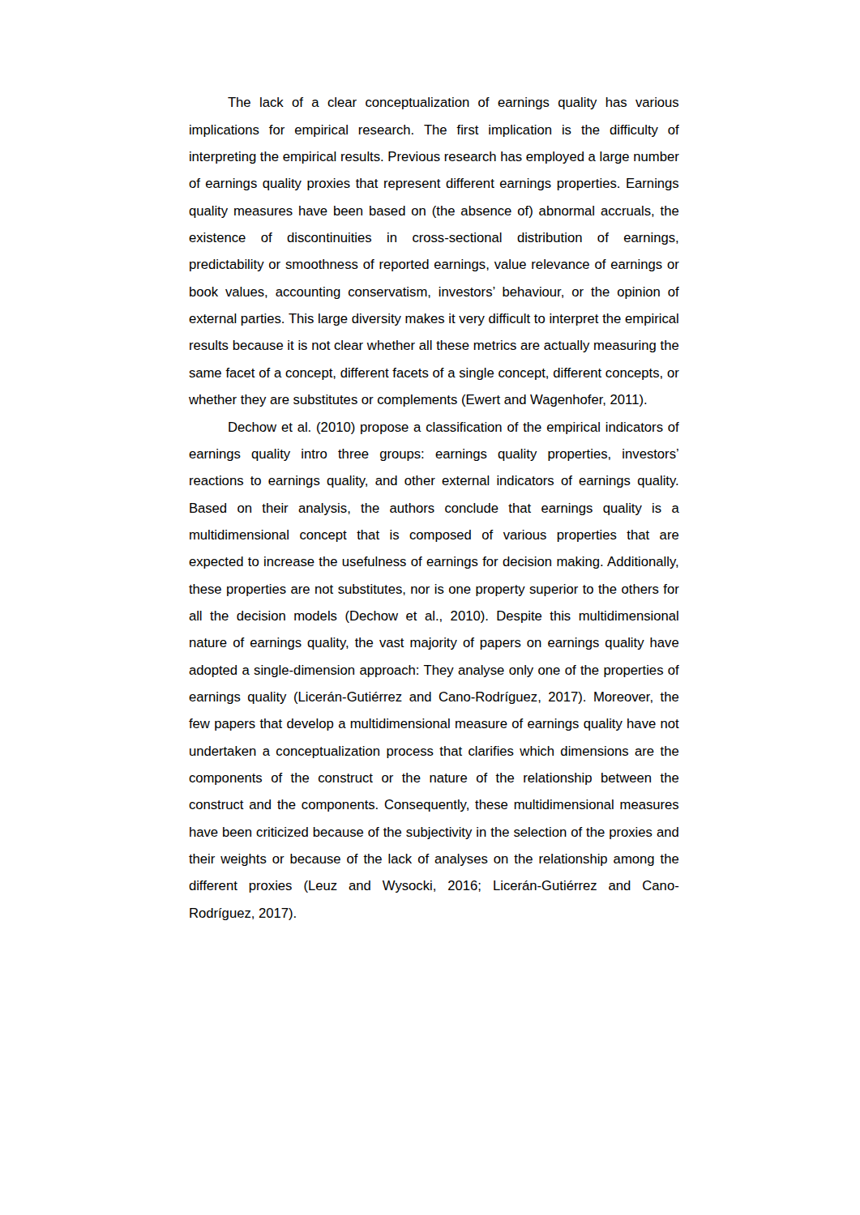The lack of a clear conceptualization of earnings quality has various implications for empirical research. The first implication is the difficulty of interpreting the empirical results. Previous research has employed a large number of earnings quality proxies that represent different earnings properties. Earnings quality measures have been based on (the absence of) abnormal accruals, the existence of discontinuities in cross-sectional distribution of earnings, predictability or smoothness of reported earnings, value relevance of earnings or book values, accounting conservatism, investors’ behaviour, or the opinion of external parties. This large diversity makes it very difficult to interpret the empirical results because it is not clear whether all these metrics are actually measuring the same facet of a concept, different facets of a single concept, different concepts, or whether they are substitutes or complements (Ewert and Wagenhofer, 2011).
Dechow et al. (2010) propose a classification of the empirical indicators of earnings quality intro three groups: earnings quality properties, investors’ reactions to earnings quality, and other external indicators of earnings quality. Based on their analysis, the authors conclude that earnings quality is a multidimensional concept that is composed of various properties that are expected to increase the usefulness of earnings for decision making. Additionally, these properties are not substitutes, nor is one property superior to the others for all the decision models (Dechow et al., 2010). Despite this multidimensional nature of earnings quality, the vast majority of papers on earnings quality have adopted a single-dimension approach: They analyse only one of the properties of earnings quality (Licerán-Gutiérrez and Cano-Rodríguez, 2017). Moreover, the few papers that develop a multidimensional measure of earnings quality have not undertaken a conceptualization process that clarifies which dimensions are the components of the construct or the nature of the relationship between the construct and the components. Consequently, these multidimensional measures have been criticized because of the subjectivity in the selection of the proxies and their weights or because of the lack of analyses on the relationship among the different proxies (Leuz and Wysocki, 2016; Licerán-Gutiérrez and Cano-Rodríguez, 2017).